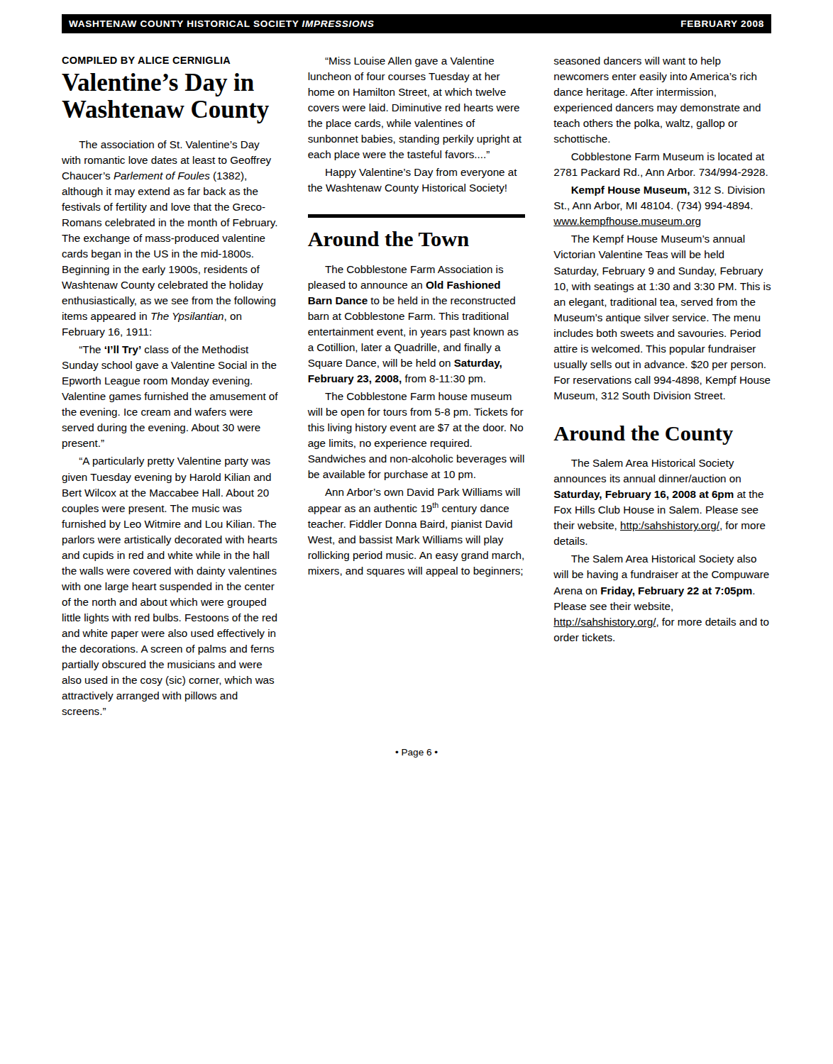Washtenaw County Historical Society Impressions February 2008
COMPILED BY ALICE CERNIGLIA
Valentine’s Day in Washtenaw County
The association of St. Valentine’s Day with romantic love dates at least to Geoffrey Chaucer’s Parlement of Foules (1382), although it may extend as far back as the festivals of fertility and love that the Greco-Romans celebrated in the month of February. The exchange of mass-produced valentine cards began in the US in the mid-1800s. Beginning in the early 1900s, residents of Washtenaw County celebrated the holiday enthusiastically, as we see from the following items appeared in The Ypsilantian, on February 16, 1911:
“The ‘I’ll Try’ class of the Methodist Sunday school gave a Valentine Social in the Epworth League room Monday evening. Valentine games furnished the amusement of the evening. Ice cream and wafers were served during the evening. About 30 were present.”
“A particularly pretty Valentine party was given Tuesday evening by Harold Kilian and Bert Wilcox at the Maccabee Hall. About 20 couples were present. The music was furnished by Leo Witmire and Lou Kilian. The parlors were artistically decorated with hearts and cupids in red and white while in the hall the walls were covered with dainty valentines with one large heart suspended in the center of the north and about which were grouped little lights with red bulbs. Festoons of the red and white paper were also used effectively in the decorations. A screen of palms and ferns partially obscured the musicians and were also used in the cosy (sic) corner, which was attractively arranged with pillows and screens.”
“Miss Louise Allen gave a Valentine luncheon of four courses Tuesday at her home on Hamilton Street, at which twelve covers were laid. Diminutive red hearts were the place cards, while valentines of sunbonnet babies, standing perkily upright at each place were the tasteful favors....”
Happy Valentine’s Day from everyone at the Washtenaw County Historical Society!
Around the Town
The Cobblestone Farm Association is pleased to announce an Old Fashioned Barn Dance to be held in the reconstructed barn at Cobblestone Farm. This traditional entertainment event, in years past known as a Cotillion, later a Quadrille, and finally a Square Dance, will be held on Saturday, February 23, 2008, from 8-11:30 pm.
The Cobblestone Farm house museum will be open for tours from 5-8 pm. Tickets for this living history event are $7 at the door. No age limits, no experience required. Sandwiches and non-alcoholic beverages will be available for purchase at 10 pm.
Ann Arbor’s own David Park Williams will appear as an authentic 19th century dance teacher. Fiddler Donna Baird, pianist David West, and bassist Mark Williams will play rollicking period music. An easy grand march, mixers, and squares will appeal to beginners;
seasoned dancers will want to help newcomers enter easily into America’s rich dance heritage. After intermission, experienced dancers may demonstrate and teach others the polka, waltz, gallop or schottische.
Cobblestone Farm Museum is located at 2781 Packard Rd., Ann Arbor. 734/994-2928.
Kempf House Museum, 312 S. Division St., Ann Arbor, MI 48104. (734) 994-4894. www.kempfhouse.museum.org
The Kempf House Museum’s annual Victorian Valentine Teas will be held Saturday, February 9 and Sunday, February 10, with seatings at 1:30 and 3:30 PM. This is an elegant, traditional tea, served from the Museum’s antique silver service. The menu includes both sweets and savouries. Period attire is welcomed. This popular fundraiser usually sells out in advance. $20 per person. For reservations call 994-4898, Kempf House Museum, 312 South Division Street.
Around the County
The Salem Area Historical Society announces its annual dinner/auction on Saturday, February 16, 2008 at 6pm at the Fox Hills Club House in Salem. Please see their website, http:/sahshistory.org/, for more details.
The Salem Area Historical Society also will be having a fundraiser at the Compuware Arena on Friday, February 22 at 7:05pm. Please see their website, http://sahshistory.org/, for more details and to order tickets.
• Page 6 •